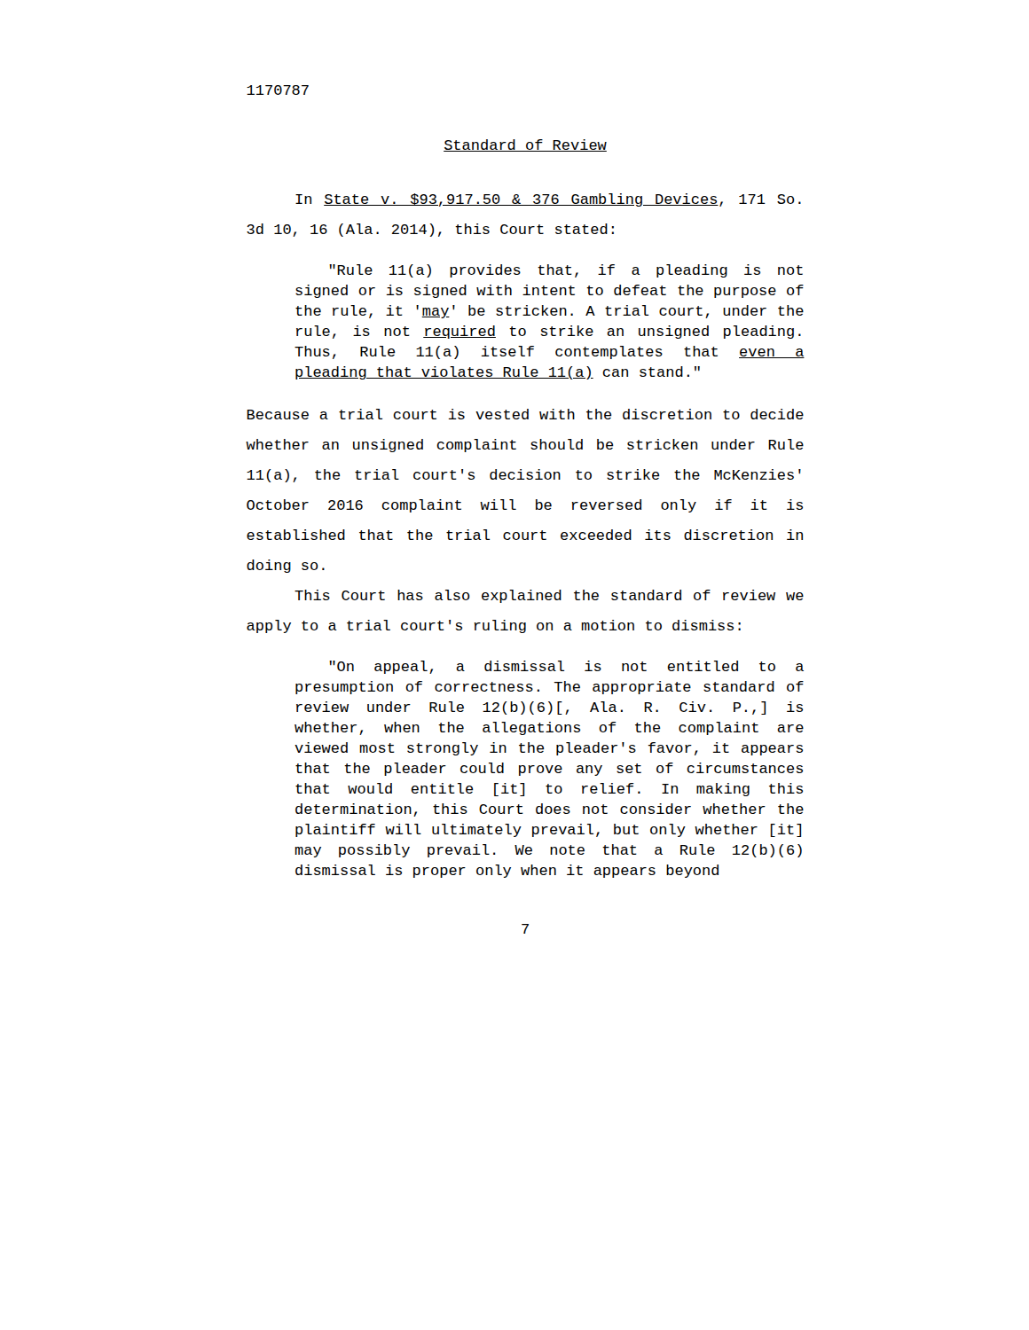1170787
Standard of Review
In State v. $93,917.50 & 376 Gambling Devices, 171 So. 3d 10, 16 (Ala. 2014), this Court stated:
"Rule 11(a) provides that, if a pleading is not signed or is signed with intent to defeat the purpose of the rule, it 'may' be stricken. A trial court, under the rule, is not required to strike an unsigned pleading. Thus, Rule 11(a) itself contemplates that even a pleading that violates Rule 11(a) can stand."
Because a trial court is vested with the discretion to decide whether an unsigned complaint should be stricken under Rule 11(a), the trial court's decision to strike the McKenzies' October 2016 complaint will be reversed only if it is established that the trial court exceeded its discretion in doing so.
This Court has also explained the standard of review we apply to a trial court's ruling on a motion to dismiss:
"On appeal, a dismissal is not entitled to a presumption of correctness. The appropriate standard of review under Rule 12(b)(6)[, Ala. R. Civ. P.,] is whether, when the allegations of the complaint are viewed most strongly in the pleader's favor, it appears that the pleader could prove any set of circumstances that would entitle [it] to relief. In making this determination, this Court does not consider whether the plaintiff will ultimately prevail, but only whether [it] may possibly prevail. We note that a Rule 12(b)(6) dismissal is proper only when it appears beyond
7